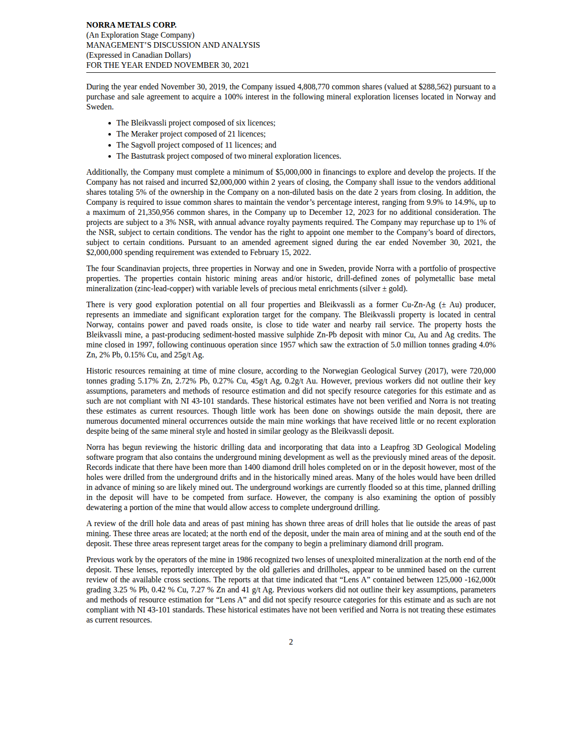NORRA METALS CORP.
(An Exploration Stage Company)
MANAGEMENT’S DISCUSSION AND ANALYSIS
(Expressed in Canadian Dollars)
FOR THE YEAR ENDED NOVEMBER 30, 2021
During the year ended November 30, 2019, the Company issued 4,808,770 common shares (valued at $288,562) pursuant to a purchase and sale agreement to acquire a 100% interest in the following mineral exploration licenses located in Norway and Sweden.
The Bleikvassli project composed of six licences;
The Meraker project composed of 21 licences;
The Sagvoll project composed of 11 licences; and
The Bastutrask project composed of two mineral exploration licences.
Additionally, the Company must complete a minimum of $5,000,000 in financings to explore and develop the projects. If the Company has not raised and incurred $2,000,000 within 2 years of closing, the Company shall issue to the vendors additional shares totaling 5% of the ownership in the Company on a non-diluted basis on the date 2 years from closing. In addition, the Company is required to issue common shares to maintain the vendor’s percentage interest, ranging from 9.9% to 14.9%, up to a maximum of 21,350,956 common shares, in the Company up to December 12, 2023 for no additional consideration. The projects are subject to a 3% NSR, with annual advance royalty payments required. The Company may repurchase up to 1% of the NSR, subject to certain conditions. The vendor has the right to appoint one member to the Company’s board of directors, subject to certain conditions. Pursuant to an amended agreement signed during the ear ended November 30, 2021, the $2,000,000 spending requirement was extended to February 15, 2022.
The four Scandinavian projects, three properties in Norway and one in Sweden, provide Norra with a portfolio of prospective properties. The properties contain historic mining areas and/or historic, drill-defined zones of polymetallic base metal mineralization (zinc-lead-copper) with variable levels of precious metal enrichments (silver ± gold).
There is very good exploration potential on all four properties and Bleikvassli as a former Cu-Zn-Ag (± Au) producer, represents an immediate and significant exploration target for the company. The Bleikvassli property is located in central Norway, contains power and paved roads onsite, is close to tide water and nearby rail service. The property hosts the Bleikvassli mine, a past-producing sediment-hosted massive sulphide Zn-Pb deposit with minor Cu, Au and Ag credits. The mine closed in 1997, following continuous operation since 1957 which saw the extraction of 5.0 million tonnes grading 4.0% Zn, 2% Pb, 0.15% Cu, and 25g/t Ag.
Historic resources remaining at time of mine closure, according to the Norwegian Geological Survey (2017), were 720,000 tonnes grading 5.17% Zn, 2.72% Pb, 0.27% Cu, 45g/t Ag, 0.2g/t Au. However, previous workers did not outline their key assumptions, parameters and methods of resource estimation and did not specify resource categories for this estimate and as such are not compliant with NI 43-101 standards. These historical estimates have not been verified and Norra is not treating these estimates as current resources. Though little work has been done on showings outside the main deposit, there are numerous documented mineral occurrences outside the main mine workings that have received little or no recent exploration despite being of the same mineral style and hosted in similar geology as the Bleikvassli deposit.
Norra has begun reviewing the historic drilling data and incorporating that data into a Leapfrog 3D Geological Modeling software program that also contains the underground mining development as well as the previously mined areas of the deposit. Records indicate that there have been more than 1400 diamond drill holes completed on or in the deposit however, most of the holes were drilled from the underground drifts and in the historically mined areas. Many of the holes would have been drilled in advance of mining so are likely mined out. The underground workings are currently flooded so at this time, planned drilling in the deposit will have to be competed from surface. However, the company is also examining the option of possibly dewatering a portion of the mine that would allow access to complete underground drilling.
A review of the drill hole data and areas of past mining has shown three areas of drill holes that lie outside the areas of past mining. These three areas are located; at the north end of the deposit, under the main area of mining and at the south end of the deposit. These three areas represent target areas for the company to begin a preliminary diamond drill program.
Previous work by the operators of the mine in 1986 recognized two lenses of unexploited mineralization at the north end of the deposit. These lenses, reportedly intercepted by the old galleries and drillholes, appear to be unmined based on the current review of the available cross sections. The reports at that time indicated that “Lens A” contained between 125,000 -162,000t grading 3.25 % Pb, 0.42 % Cu, 7.27 % Zn and 41 g/t Ag. Previous workers did not outline their key assumptions, parameters and methods of resource estimation for “Lens A” and did not specify resource categories for this estimate and as such are not compliant with NI 43-101 standards. These historical estimates have not been verified and Norra is not treating these estimates as current resources.
2